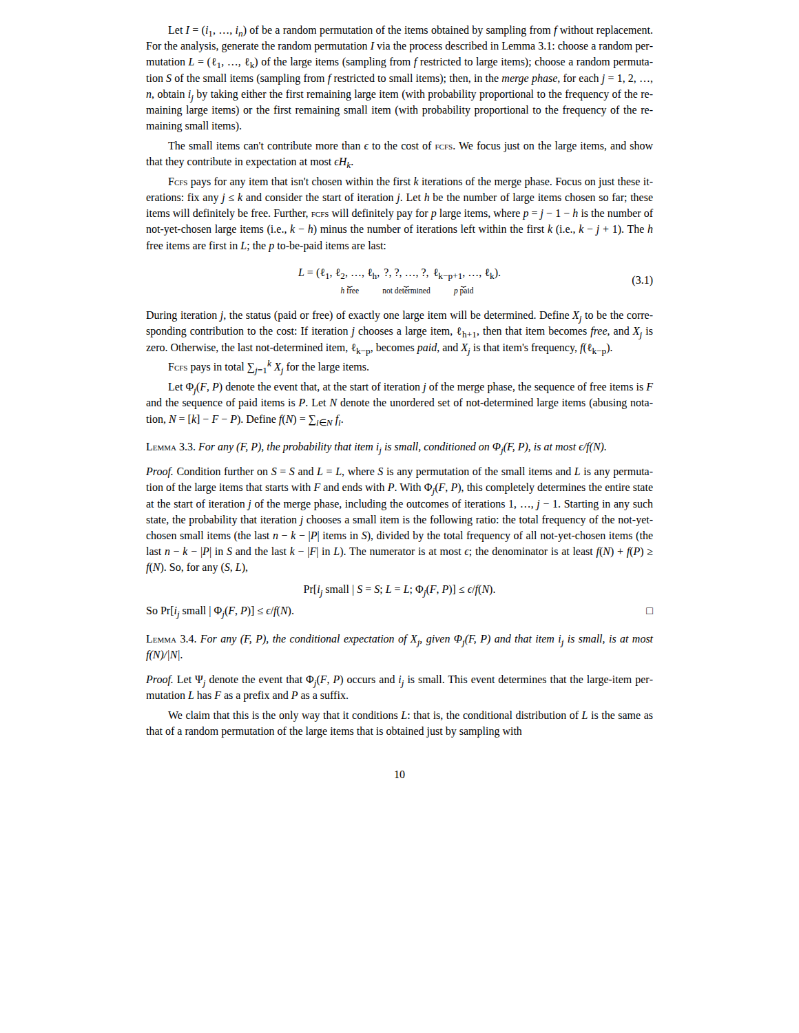Let I = (i1, …, in) of be a random permutation of the items obtained by sampling from f without replacement. For the analysis, generate the random permutation I via the process described in Lemma 3.1: choose a random permutation L = (ℓ1, …, ℓk) of the large items (sampling from f restricted to large items); choose a random permutation S of the small items (sampling from f restricted to small items); then, in the merge phase, for each j = 1, 2, …, n, obtain ij by taking either the first remaining large item (with probability proportional to the frequency of the remaining large items) or the first remaining small item (with probability proportional to the frequency of the remaining small items).
The small items can't contribute more than ϵ to the cost of fcfs. We focus just on the large items, and show that they contribute in expectation at most ϵHk.
Fcfs pays for any item that isn't chosen within the first k iterations of the merge phase. Focus on just these iterations: fix any j ≤ k and consider the start of iteration j. Let h be the number of large items chosen so far; these items will definitely be free. Further, fcfs will definitely pay for p large items, where p = j − 1 − h is the number of not-yet-chosen large items (i.e., k − h) minus the number of iterations left within the first k (i.e., k − j + 1). The h free items are first in L; the p to-be-paid items are last:
L = (ℓ1, ℓ2, …, ℓh,⏟h free ?, ?, …, ?,⏟not determined ℓk−p+1, …, ℓk⏟p paid). (3.1)
During iteration j, the status (paid or free) of exactly one large item will be determined. Define Xj to be the corresponding contribution to the cost: If iteration j chooses a large item, ℓh+1, then that item becomes free, and Xj is zero. Otherwise, the last not-determined item, ℓk−p, becomes paid, and Xj is that item's frequency, f(ℓk−p).
Fcfs pays in total ∑j=1k Xj for the large items.
Let Φj(F, P) denote the event that, at the start of iteration j of the merge phase, the sequence of free items is F and the sequence of paid items is P. Let N denote the unordered set of not-determined large items (abusing notation, N = [k] − F − P). Define f(N) = ∑i∈N fi.
Lemma 3.3. For any (F, P), the probability that item ij is small, conditioned on Φj(F, P), is at most ϵ/f(N).
Proof. Condition further on S = S and L = L, where S is any permutation of the small items and L is any permutation of the large items that starts with F and ends with P. With Φj(F, P), this completely determines the entire state at the start of iteration j of the merge phase, including the outcomes of iterations 1, …, j − 1. Starting in any such state, the probability that iteration j chooses a small item is the following ratio: the total frequency of the not-yet-chosen small items (the last n − k − |P| items in S), divided by the total frequency of all not-yet-chosen items (the last n − k − |P| in S and the last k − |F| in L). The numerator is at most ϵ; the denominator is at least f(N) + f(P) ≥ f(N). So, for any (S, L),
Pr[ij small | S = S; L = L; Φj(F, P)] ≤ ϵ/f(N).
So Pr[ij small | Φj(F, P)] ≤ ϵ/f(N). □
Lemma 3.4. For any (F, P), the conditional expectation of Xj, given Φj(F, P) and that item ij is small, is at most f(N)/|N|.
Proof. Let Ψj denote the event that Φj(F, P) occurs and ij is small. This event determines that the large-item permutation L has F as a prefix and P as a suffix.
We claim that this is the only way that it conditions L: that is, the conditional distribution of L is the same as that of a random permutation of the large items that is obtained just by sampling with
10